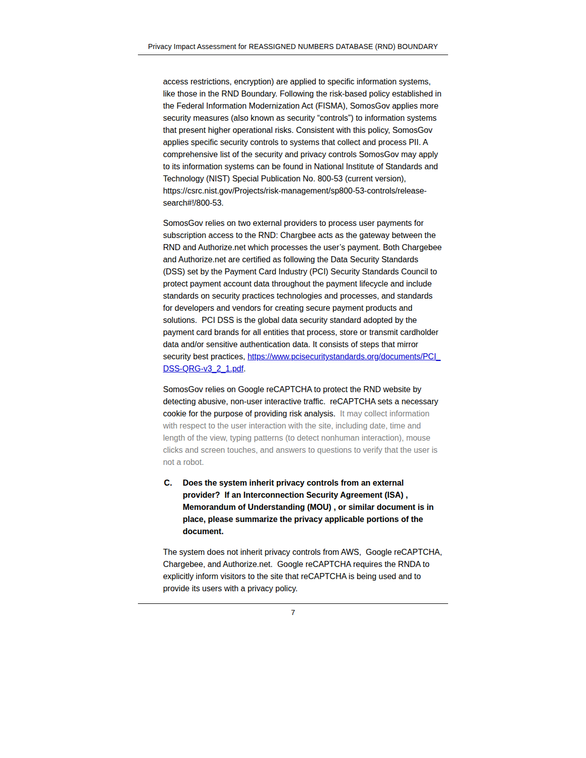Privacy Impact Assessment for REASSIGNED NUMBERS DATABASE (RND) BOUNDARY
access restrictions, encryption) are applied to specific information systems, like those in the RND Boundary. Following the risk-based policy established in the Federal Information Modernization Act (FISMA), SomosGov applies more security measures (also known as security “controls”) to information systems that present higher operational risks. Consistent with this policy, SomosGov applies specific security controls to systems that collect and process PII. A comprehensive list of the security and privacy controls SomosGov may apply to its information systems can be found in National Institute of Standards and Technology (NIST) Special Publication No. 800-53 (current version), https://csrc.nist.gov/Projects/risk-management/sp800-53-controls/release-search#!/800-53.
SomosGov relies on two external providers to process user payments for subscription access to the RND: Chargbee acts as the gateway between the RND and Authorize.net which processes the user’s payment. Both Chargebee and Authorize.net are certified as following the Data Security Standards (DSS) set by the Payment Card Industry (PCI) Security Standards Council to protect payment account data throughout the payment lifecycle and include standards on security practices technologies and processes, and standards for developers and vendors for creating secure payment products and solutions. PCI DSS is the global data security standard adopted by the payment card brands for all entities that process, store or transmit cardholder data and/or sensitive authentication data. It consists of steps that mirror security best practices, https://www.pcisecuritystandards.org/documents/PCI_DSS-QRG-v3_2_1.pdf.
SomosGov relies on Google reCAPTCHA to protect the RND website by detecting abusive, non-user interactive traffic. reCAPTCHA sets a necessary cookie for the purpose of providing risk analysis. It may collect information with respect to the user interaction with the site, including date, time and length of the view, typing patterns (to detect nonhuman interaction), mouse clicks and screen touches, and answers to questions to verify that the user is not a robot.
C.
Does the system inherit privacy controls from an external provider? If an Interconnection Security Agreement (ISA) , Memorandum of Understanding (MOU) , or similar document is in place, please summarize the privacy applicable portions of the document.
The system does not inherit privacy controls from AWS, Google reCAPTCHA, Chargebee, and Authorize.net. Google reCAPTCHA requires the RNDA to explicitly inform visitors to the site that reCAPTCHA is being used and to provide its users with a privacy policy.
7